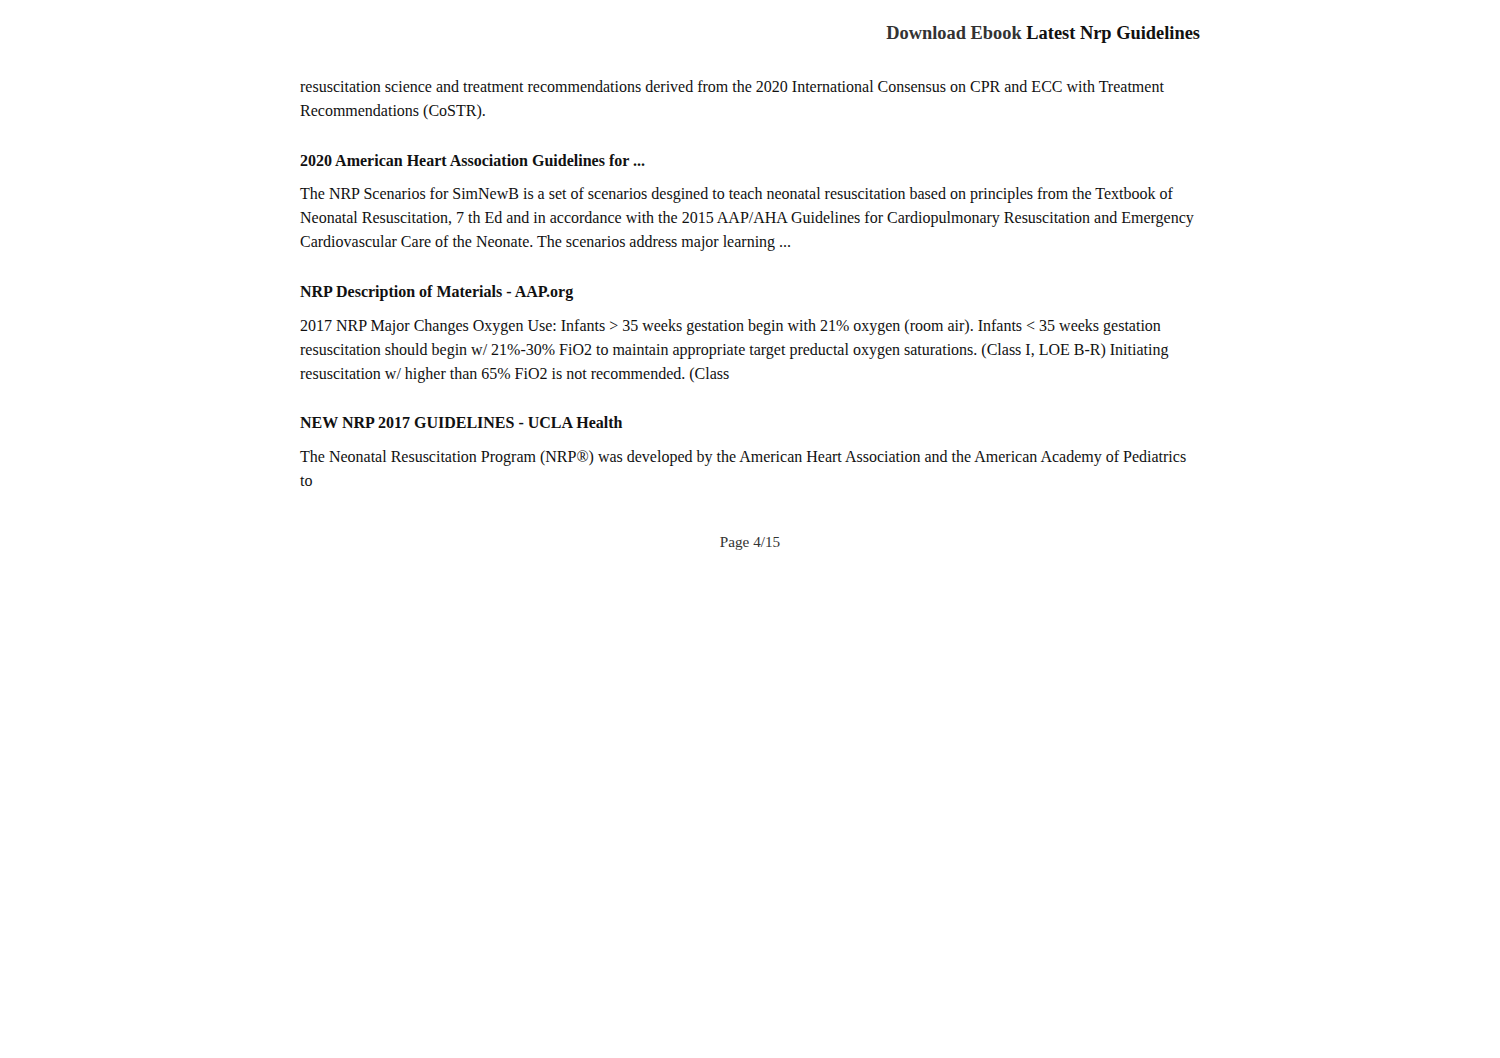Download Ebook Latest Nrp Guidelines
resuscitation science and treatment recommendations derived from the 2020 International Consensus on CPR and ECC with Treatment Recommendations (CoSTR).
2020 American Heart Association Guidelines for ...
The NRP Scenarios for SimNewB is a set of scenarios desgined to teach neonatal resuscitation based on principles from the Textbook of Neonatal Resuscitation, 7 th Ed and in accordance with the 2015 AAP/AHA Guidelines for Cardiopulmonary Resuscitation and Emergency Cardiovascular Care of the Neonate. The scenarios address major learning ...
NRP Description of Materials - AAP.org
2017 NRP Major Changes Oxygen Use: Infants > 35 weeks gestation begin with 21% oxygen (room air). Infants < 35 weeks gestation resuscitation should begin w/ 21%-30% FiO2 to maintain appropriate target preductal oxygen saturations. (Class I, LOE B-R) Initiating resuscitation w/ higher than 65% FiO2 is not recommended. (Class
NEW NRP 2017 GUIDELINES - UCLA Health
The Neonatal Resuscitation Program (NRP®) was developed by the American Heart Association and the American Academy of Pediatrics to
Page 4/15